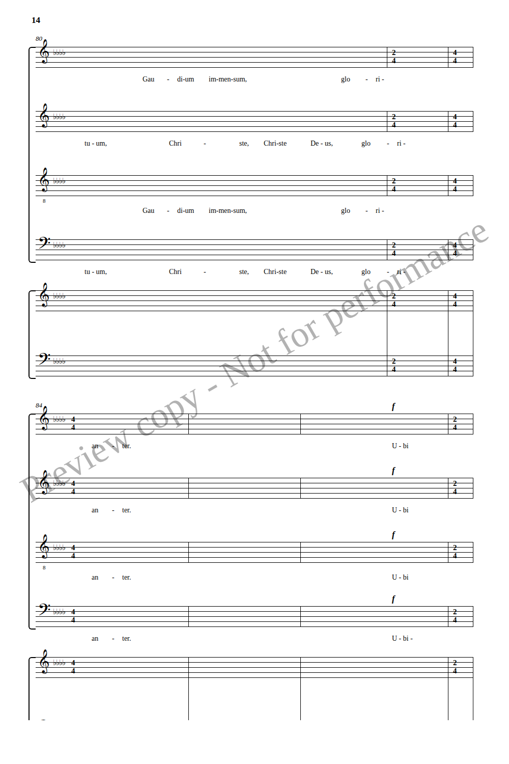14
80
𝄞
♭♭♭♭
2
4
4
4
Gau
-
di-um
im-men-sum,
glo
-
ri -
𝄞
♭♭♭♭
2
4
4
4
tu - um,
Chri
-
ste,
Chri-ste
De - us,
glo
-
ri -
𝄞
8
♭♭♭♭
2
4
4
4
Gau
-
di-um
im-men-sum,
glo
-
ri -
𝄢
♭♭♭♭
2
4
4
4
tu - um,
Chri
-
ste,
Chri-ste
De - us,
glo
-
ri -
𝄞
♭♭♭♭
2
4
4
4
𝄢
♭♭♭♭
2
4
4
4
84
𝄞
♭♭♭♭
4
4
2
4
f
an
-
ter.
U - bi
𝄞
♭♭♭♭
4
4
2
4
f
an
-
ter.
U - bi
𝄞
8
♭♭♭♭
4
4
2
4
f
an
-
ter.
U - bi
𝄢
♭♭♭♭
4
4
2
4
f
an
-
ter.
U - bi -
𝄞
♭♭♭♭
4
4
2
4
𝄢
♭♭♭♭
4
4
2
4
Preview copy - Not for performance
Page 14. Measures 80 through 87. Four-part choir (Soprano, Alto, Tenor, Bass) with piano accompaniment, key signature of four flats. Lyrics: "Gaudium immensum, gloriantur. Christe, Christe Deus, gloriantur. Ubi..." Dynamic marking forte appears in all voices at measure 86. Watermark reads "Preview copy - Not for performance".